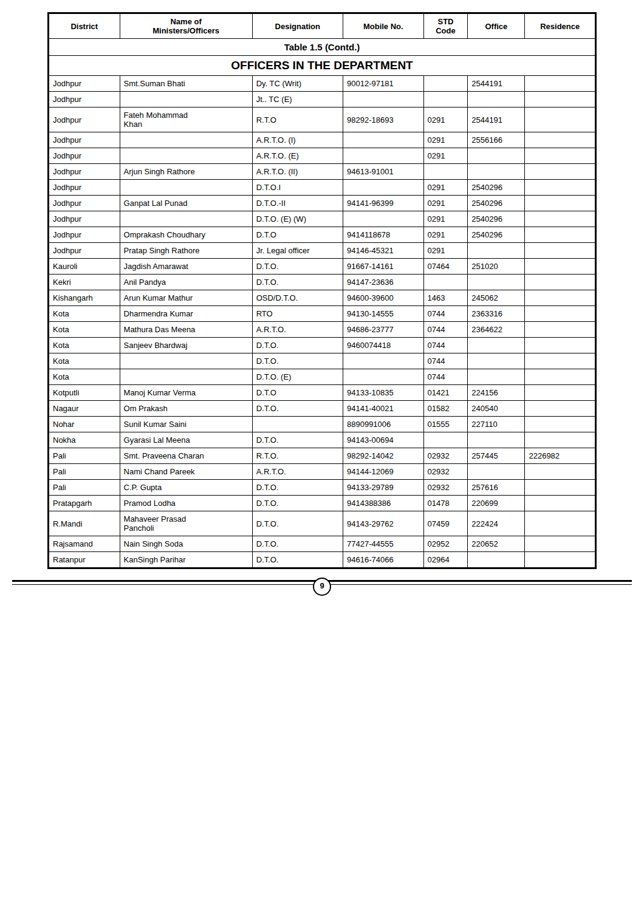| Table 1.5 (Contd.) |
| OFFICERS IN THE DEPARTMENT |
| District | Name of Ministers/Officers | Designation | Mobile No. | STD Code | Office | Residence |
| Jodhpur | Smt.Suman Bhati | Dy. TC (Writ) | 90012-97181 | | 2544191 | |
| Jodhpur | | Jt.. TC (E) | | | | |
| Jodhpur | Fateh Mohammad Khan | R.T.O | 98292-18693 | 0291 | 2544191 | |
| Jodhpur | | A.R.T.O. (I) | | 0291 | 2556166 | |
| Jodhpur | | A.R.T.O. (E) | | 0291 | | |
| Jodhpur | Arjun Singh Rathore | A.R.T.O. (II) | 94613-91001 | | | |
| Jodhpur | | D.T.O.I | | 0291 | 2540296 | |
| Jodhpur | Ganpat Lal Punad | D.T.O.-II | 94141-96399 | 0291 | 2540296 | |
| Jodhpur | | D.T.O. (E) (W) | | 0291 | 2540296 | |
| Jodhpur | Omprakash Choudhary | D.T.O | 9414118678 | 0291 | 2540296 | |
| Jodhpur | Pratap Singh Rathore | Jr. Legal officer | 94146-45321 | 0291 | | |
| Kauroli | Jagdish Amarawat | D.T.O. | 91667-14161 | 07464 | 251020 | |
| Kekri | Anil Pandya | D.T.O. | 94147-23636 | | | |
| Kishangarh | Arun Kumar Mathur | OSD/D.T.O. | 94600-39600 | 1463 | 245062 | |
| Kota | Dharmendra Kumar | RTO | 94130-14555 | 0744 | 2363316 | |
| Kota | Mathura Das Meena | A.R.T.O. | 94686-23777 | 0744 | 2364622 | |
| Kota | Sanjeev Bhardwaj | D.T.O. | 9460074418 | 0744 | | |
| Kota | | D.T.O. | | 0744 | | |
| Kota | | D.T.O. (E) | | 0744 | | |
| Kotputli | Manoj Kumar Verma | D.T.O | 94133-10835 | 01421 | 224156 | |
| Nagaur | Om Prakash | D.T.O. | 94141-40021 | 01582 | 240540 | |
| Nohar | Sunil Kumar Saini | | 8890991006 | 01555 | 227110 | |
| Nokha | Gyarasi Lal Meena | D.T.O. | 94143-00694 | | | |
| Pali | Smt. Praveena Charan | R.T.O. | 98292-14042 | 02932 | 257445 | 2226982 |
| Pali | Nami Chand Pareek | A.R.T.O. | 94144-12069 | 02932 | | |
| Pali | C.P. Gupta | D.T.O. | 94133-29789 | 02932 | 257616 | |
| Pratapgarh | Pramod Lodha | D.T.O. | 9414388386 | 01478 | 220699 | |
| R.Mandi | Mahaveer Prasad Pancholi | D.T.O. | 94143-29762 | 07459 | 222424 | |
| Rajsamand | Nain Singh Soda | D.T.O. | 77427-44555 | 02952 | 220652 | |
| Ratanpur | KanSingh Parihar | D.T.O. | 94616-74066 | 02964 | | |
9